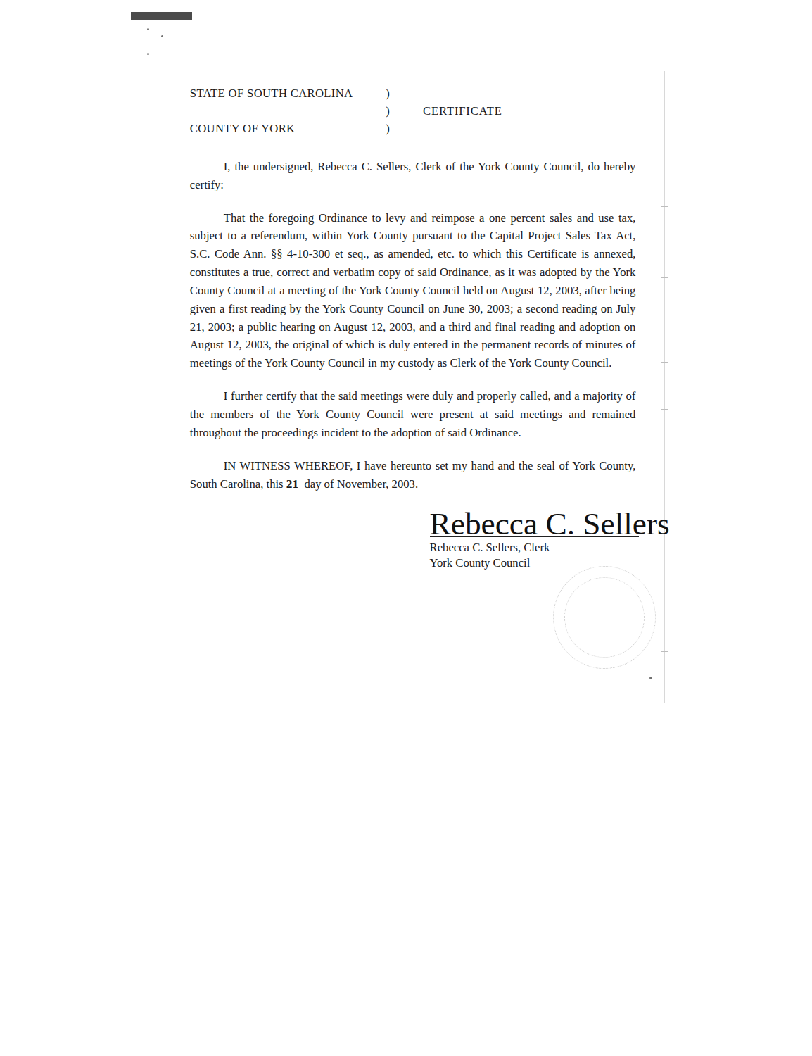| STATE OF SOUTH CAROLINA | ) | |
| | ) | CERTIFICATE |
| COUNTY OF YORK | ) | |
I, the undersigned, Rebecca C. Sellers, Clerk of the York County Council, do hereby certify:
That the foregoing Ordinance to levy and reimpose a one percent sales and use tax, subject to a referendum, within York County pursuant to the Capital Project Sales Tax Act, S.C. Code Ann. §§ 4-10-300 et seq., as amended, etc. to which this Certificate is annexed, constitutes a true, correct and verbatim copy of said Ordinance, as it was adopted by the York County Council at a meeting of the York County Council held on August 12, 2003, after being given a first reading by the York County Council on June 30, 2003; a second reading on July 21, 2003; a public hearing on August 12, 2003, and a third and final reading and adoption on August 12, 2003, the original of which is duly entered in the permanent records of minutes of meetings of the York County Council in my custody as Clerk of the York County Council.
I further certify that the said meetings were duly and properly called, and a majority of the members of the York County Council were present at said meetings and remained throughout the proceedings incident to the adoption of said Ordinance.
IN WITNESS WHEREOF, I have hereunto set my hand and the seal of York County, South Carolina, this 21 day of November, 2003.
Rebecca C. Sellers
Rebecca C. Sellers, Clerk
York County Council